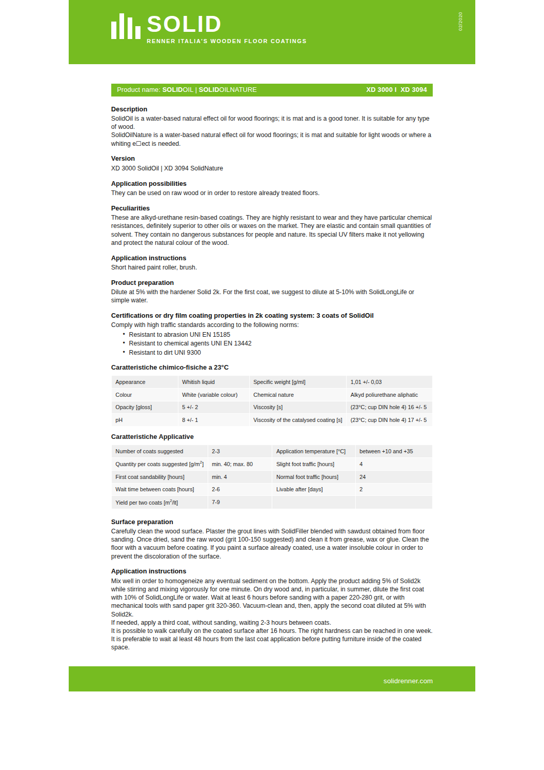SOLID
RENNER ITALIA’S WOODEN FLOOR COATINGS
02/2020
Product name: SOLIDOIL | SOLIDOILNATURE
XD 3000 I XD 3094
Description
SolidOil is a water-based natural effect oil for wood floorings; it is mat and is a good toner. It is suitable for any type of wood.
SolidOilNature is a water-based natural effect oil for wood floorings; it is mat and suitable for light woods or where a whiting e☐ect is needed.
Version
XD 3000 SolidOil | XD 3094 SolidNature
Application possibilities
They can be used on raw wood or in order to restore already treated floors.
Peculiarities
These are alkyd-urethane resin-based coatings. They are highly resistant to wear and they have particular chemical resistances, definitely superior to other oils or waxes on the market. They are elastic and contain small quantities of solvent. They contain no dangerous substances for people and nature. Its special UV filters make it not yellowing and protect the natural colour of the wood.
Application instructions
Short haired paint roller, brush.
Product preparation
Dilute at 5% with the hardener Solid 2k. For the first coat, we suggest to dilute at 5-10% with SolidLongLife or simple water.
Certifications or dry film coating properties in 2k coating system: 3 coats of SolidOil
Comply with high traffic standards according to the following norms:
Resistant to abrasion UNI EN 15185
Resistant to chemical agents UNI EN 13442
Resistant to dirt UNI 9300
Caratteristiche chimico-fisiche a 23°C
| Appearance | Whitish liquid | Specific weight [g/ml] | 1,01 +/- 0,03 |
| Colour | White (variable colour) | Chemical nature | Alkyd poliurethane aliphatic |
| Opacity [gloss] | 5 +/- 2 | Viscosity [s] | (23°C; cup DIN hole 4) 16 +/- 5 |
| pH | 8 +/- 1 | Viscosity of the catalysed coating [s] | (23°C; cup DIN hole 4) 17 +/- 5 |
Caratteristiche Applicative
| Number of coats suggested | 2-3 | Application temperature [°C] | between +10 and +35 |
| Quantity per coats suggested [g/m 2 ] | min. 40; max. 80 | Slight foot traffic [hours] | 4 |
| First coat sandability [hours] | min. 4 | Normal foot traffic [hours] | 24 |
| Wait time between coats [hours] | 2-6 | Livable after [days] | 2 |
| Yield per two coats [m 2 /lt] | 7-9 | | |
Surface preparation
Carefully clean the wood surface. Plaster the grout lines with SolidFiller blended with sawdust obtained from floor sanding. Once dried, sand the raw wood (grit 100-150 suggested) and clean it from grease, wax or glue. Clean the floor with a vacuum before coating. If you paint a surface already coated, use a water insoluble colour in order to prevent the discoloration of the surface.
Application instructions
Mix well in order to homogeneize any eventual sediment on the bottom. Apply the product adding 5% of Solid2k
while stirring and mixing vigorously for one minute. On dry wood and, in particular, in summer, dilute the first coat with 10% of SolidLongLife or water. Wait at least 6 hours before sanding with a paper 220-280 grit, or with mechanical tools with sand paper grit 320-360. Vacuum-clean and, then, apply the second coat diluted at 5% with Solid2k.
If needed, apply a third coat, without sanding, waiting 2-3 hours between coats.
It is possible to walk carefully on the coated surface after 16 hours. The right hardness can be reached in one week.
It is preferable to wait al least 48 hours from the last coat application before putting furniture inside of the coated space.
solidrenner.com